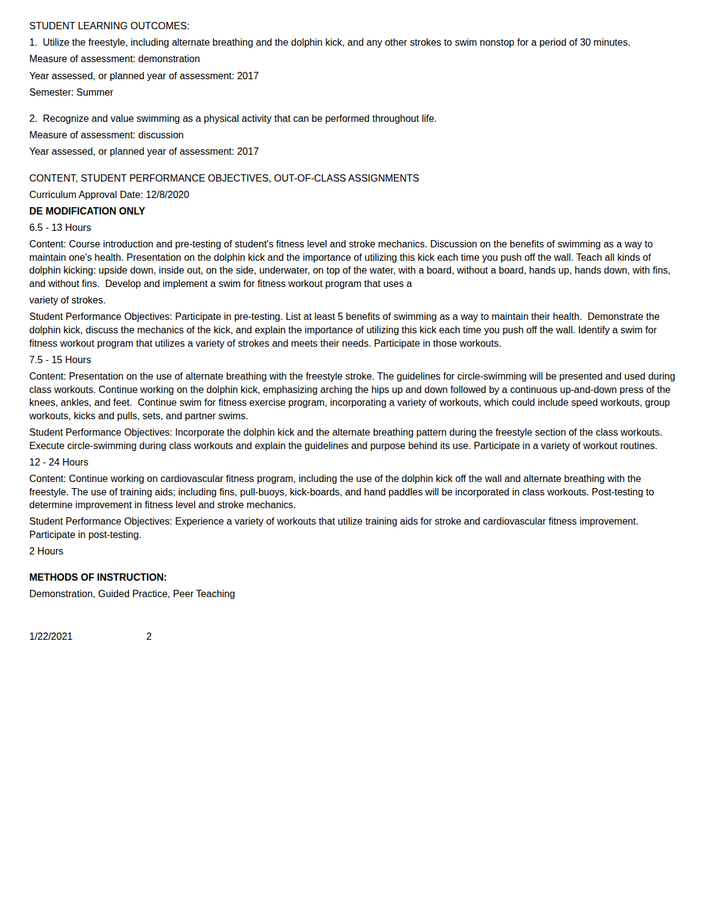STUDENT LEARNING OUTCOMES:
1. Utilize the freestyle, including alternate breathing and the dolphin kick, and any other strokes to swim nonstop for a period of 30 minutes.
Measure of assessment: demonstration
Year assessed, or planned year of assessment: 2017
Semester: Summer
2. Recognize and value swimming as a physical activity that can be performed throughout life.
Measure of assessment: discussion
Year assessed, or planned year of assessment: 2017
CONTENT, STUDENT PERFORMANCE OBJECTIVES, OUT-OF-CLASS ASSIGNMENTS
Curriculum Approval Date: 12/8/2020
DE MODIFICATION ONLY
6.5 - 13 Hours
Content: Course introduction and pre-testing of student's fitness level and stroke mechanics. Discussion on the benefits of swimming as a way to maintain one's health. Presentation on the dolphin kick and the importance of utilizing this kick each time you push off the wall. Teach all kinds of dolphin kicking: upside down, inside out, on the side, underwater, on top of the water, with a board, without a board, hands up, hands down, with fins, and without fins. Develop and implement a swim for fitness workout program that uses a
variety of strokes.
Student Performance Objectives: Participate in pre-testing. List at least 5 benefits of swimming as a way to maintain their health. Demonstrate the dolphin kick, discuss the mechanics of the kick, and explain the importance of utilizing this kick each time you push off the wall. Identify a swim for fitness workout program that utilizes a variety of strokes and meets their needs. Participate in those workouts.
7.5 - 15 Hours
Content: Presentation on the use of alternate breathing with the freestyle stroke. The guidelines for circle-swimming will be presented and used during class workouts. Continue working on the dolphin kick, emphasizing arching the hips up and down followed by a continuous up-and-down press of the knees, ankles, and feet. Continue swim for fitness exercise program, incorporating a variety of workouts, which could include speed workouts, group workouts, kicks and pulls, sets, and partner swims.
Student Performance Objectives: Incorporate the dolphin kick and the alternate breathing pattern during the freestyle section of the class workouts. Execute circle-swimming during class workouts and explain the guidelines and purpose behind its use. Participate in a variety of workout routines.
12 - 24 Hours
Content: Continue working on cardiovascular fitness program, including the use of the dolphin kick off the wall and alternate breathing with the freestyle. The use of training aids; including fins, pull-buoys, kick-boards, and hand paddles will be incorporated in class workouts. Post-testing to determine improvement in fitness level and stroke mechanics.
Student Performance Objectives: Experience a variety of workouts that utilize training aids for stroke and cardiovascular fitness improvement. Participate in post-testing.
2 Hours
METHODS OF INSTRUCTION:
Demonstration, Guided Practice, Peer Teaching
1/22/2021 2